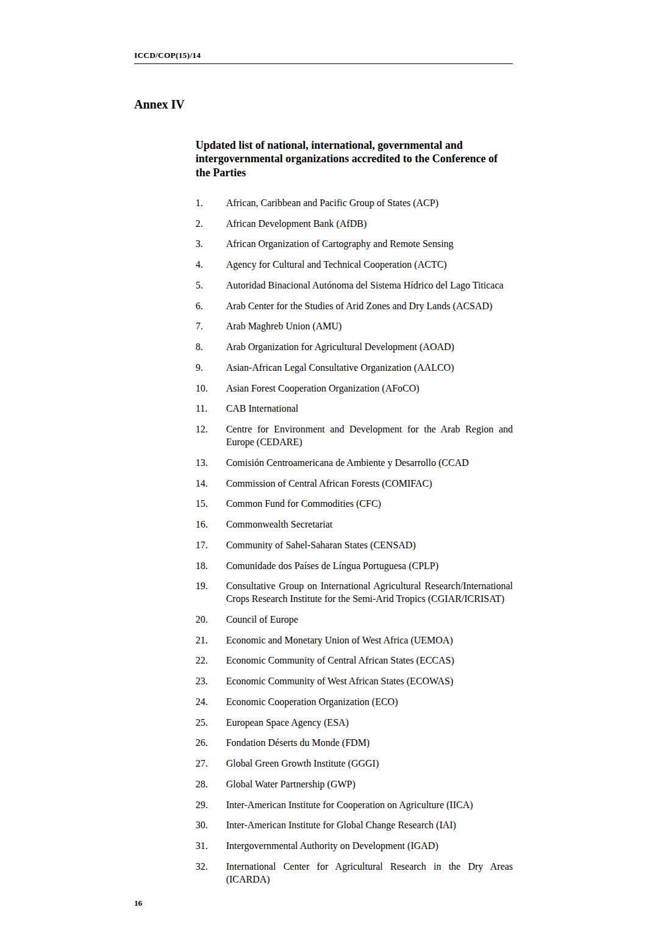ICCD/COP(15)/14
Annex IV
Updated list of national, international, governmental and intergovernmental organizations accredited to the Conference of the Parties
1. African, Caribbean and Pacific Group of States (ACP)
2. African Development Bank (AfDB)
3. African Organization of Cartography and Remote Sensing
4. Agency for Cultural and Technical Cooperation (ACTC)
5. Autoridad Binacional Autónoma del Sistema Hídrico del Lago Titicaca
6. Arab Center for the Studies of Arid Zones and Dry Lands (ACSAD)
7. Arab Maghreb Union (AMU)
8. Arab Organization for Agricultural Development (AOAD)
9. Asian-African Legal Consultative Organization (AALCO)
10. Asian Forest Cooperation Organization (AFoCO)
11. CAB International
12. Centre for Environment and Development for the Arab Region and Europe (CEDARE)
13. Comisión Centroamericana de Ambiente y Desarrollo (CCAD
14. Commission of Central African Forests (COMIFAC)
15. Common Fund for Commodities (CFC)
16. Commonwealth Secretariat
17. Community of Sahel-Saharan States (CENSAD)
18. Comunidade dos Países de Língua Portuguesa (CPLP)
19. Consultative Group on International Agricultural Research/International Crops Research Institute for the Semi-Arid Tropics (CGIAR/ICRISAT)
20. Council of Europe
21. Economic and Monetary Union of West Africa (UEMOA)
22. Economic Community of Central African States (ECCAS)
23. Economic Community of West African States (ECOWAS)
24. Economic Cooperation Organization (ECO)
25. European Space Agency (ESA)
26. Fondation Déserts du Monde (FDM)
27. Global Green Growth Institute (GGGI)
28. Global Water Partnership (GWP)
29. Inter-American Institute for Cooperation on Agriculture (IICA)
30. Inter-American Institute for Global Change Research (IAI)
31. Intergovernmental Authority on Development (IGAD)
32. International Center for Agricultural Research in the Dry Areas (ICARDA)
16